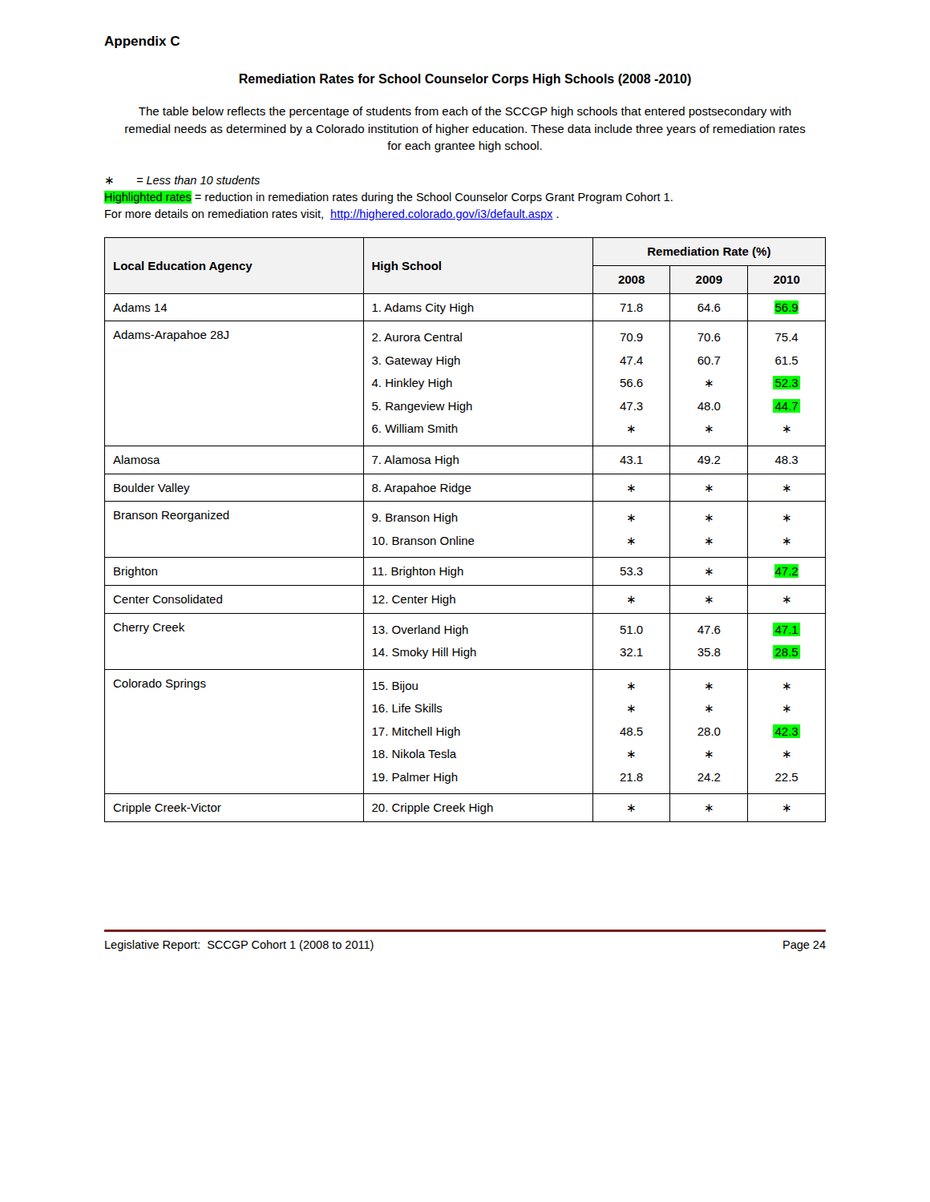Appendix C
Remediation Rates for School Counselor Corps High Schools (2008 -2010)
The table below reflects the percentage of students from each of the SCCGP high schools that entered postsecondary with remedial needs as determined by a Colorado institution of higher education. These data include three years of remediation rates for each grantee high school.
∗= Less than 10 students
Highlighted rates = reduction in remediation rates during the School Counselor Corps Grant Program Cohort 1.
For more details on remediation rates visit, http://highered.colorado.gov/i3/default.aspx .
| Local Education Agency | High School | Remediation Rate (%) |
| --- | --- | --- |
| 2008 | 2009 | 2010 |
| Adams 14 | 1. Adams City High | 71.8 | 64.6 | 56.9 |
| Adams-Arapahoe 28J | 2. Aurora Central 3. Gateway High 4. Hinkley High 5. Rangeview High 6. William Smith | 70.9 47.4 56.6 47.3 ∗ | 70.6 60.7 ∗ 48.0 ∗ | 75.4 61.5 52.3 44.7 ∗ |
| Alamosa | 7. Alamosa High | 43.1 | 49.2 | 48.3 |
| Boulder Valley | 8. Arapahoe Ridge | ∗ | ∗ | ∗ |
| Branson Reorganized | 9. Branson High 10. Branson Online | ∗ ∗ | ∗ ∗ | ∗ ∗ |
| Brighton | 11. Brighton High | 53.3 | ∗ | 47.2 |
| Center Consolidated | 12. Center High | ∗ | ∗ | ∗ |
| Cherry Creek | 13. Overland High 14. Smoky Hill High | 51.0 32.1 | 47.6 35.8 | 47.1 28.5 |
| Colorado Springs | 15. Bijou 16. Life Skills 17. Mitchell High 18. Nikola Tesla 19. Palmer High | ∗ ∗ 48.5 ∗ 21.8 | ∗ ∗ 28.0 ∗ 24.2 | ∗ ∗ 42.3 ∗ 22.5 |
| Cripple Creek-Victor | 20. Cripple Creek High | ∗ | ∗ | ∗ |
Legislative Report: SCCGP Cohort 1 (2008 to 2011) Page 24